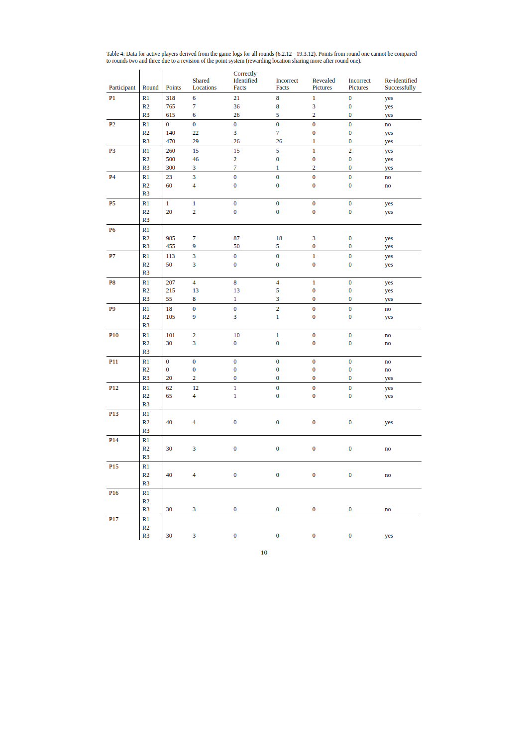Table 4: Data for active players derived from the game logs for all rounds (6.2.12 - 19.3.12). Points from round one cannot be compared to rounds two and three due to a revision of the point system (rewarding location sharing more after round one).
| Participant | Round | Points | Shared Locations | Correctly Identified Facts | Incorrect Facts | Revealed Pictures | Incorrect Pictures | Re-identified Successfully |
| --- | --- | --- | --- | --- | --- | --- | --- | --- |
| P1 | R1 | 318 | 6 | 21 | 8 | 1 | 0 | yes |
| | R2 | 765 | 7 | 36 | 8 | 3 | 0 | yes |
| | R3 | 615 | 6 | 26 | 5 | 2 | 0 | yes |
| P2 | R1 | 0 | 0 | 0 | 0 | 0 | 0 | no |
| | R2 | 140 | 22 | 3 | 7 | 0 | 0 | yes |
| | R3 | 470 | 29 | 26 | 26 | 1 | 0 | yes |
| P3 | R1 | 260 | 15 | 15 | 5 | 1 | 2 | yes |
| | R2 | 500 | 46 | 2 | 0 | 0 | 0 | yes |
| | R3 | 300 | 3 | 7 | 1 | 2 | 0 | yes |
| P4 | R1 | 23 | 3 | 0 | 0 | 0 | 0 | no |
| | R2 | 60 | 4 | 0 | 0 | 0 | 0 | no |
| | R3 | | | | | | | |
| P5 | R1 | 1 | 1 | 0 | 0 | 0 | 0 | yes |
| | R2 | 20 | 2 | 0 | 0 | 0 | 0 | yes |
| | R3 | | | | | | | |
| P6 | R1 | | | | | | | |
| | R2 | 985 | 7 | 87 | 18 | 3 | 0 | yes |
| | R3 | 455 | 9 | 50 | 5 | 0 | 0 | yes |
| P7 | R1 | 113 | 3 | 0 | 0 | 1 | 0 | yes |
| | R2 | 50 | 3 | 0 | 0 | 0 | 0 | yes |
| | R3 | | | | | | | |
| P8 | R1 | 207 | 4 | 8 | 4 | 1 | 0 | yes |
| | R2 | 215 | 13 | 13 | 5 | 0 | 0 | yes |
| | R3 | 55 | 8 | 1 | 3 | 0 | 0 | yes |
| P9 | R1 | 18 | 0 | 0 | 2 | 0 | 0 | no |
| | R2 | 105 | 9 | 3 | 1 | 0 | 0 | yes |
| | R3 | | | | | | | |
| P10 | R1 | 101 | 2 | 10 | 1 | 0 | 0 | no |
| | R2 | 30 | 3 | 0 | 0 | 0 | 0 | no |
| | R3 | | | | | | | |
| P11 | R1 | 0 | 0 | 0 | 0 | 0 | 0 | no |
| | R2 | 0 | 0 | 0 | 0 | 0 | 0 | no |
| | R3 | 20 | 2 | 0 | 0 | 0 | 0 | yes |
| P12 | R1 | 62 | 12 | 1 | 0 | 0 | 0 | yes |
| | R2 | 65 | 4 | 1 | 0 | 0 | 0 | yes |
| | R3 | | | | | | | |
| P13 | R1 | | | | | | | |
| | R2 | 40 | 4 | 0 | 0 | 0 | 0 | yes |
| | R3 | | | | | | | |
| P14 | R1 | | | | | | | |
| | R2 | 30 | 3 | 0 | 0 | 0 | 0 | no |
| | R3 | | | | | | | |
| P15 | R1 | | | | | | | |
| | R2 | 40 | 4 | 0 | 0 | 0 | 0 | no |
| | R3 | | | | | | | |
| P16 | R1 | | | | | | | |
| | R2 | | | | | | | |
| | R3 | 30 | 3 | 0 | 0 | 0 | 0 | no |
| P17 | R1 | | | | | | | |
| | R2 | | | | | | | |
| | R3 | 30 | 3 | 0 | 0 | 0 | 0 | yes |
10